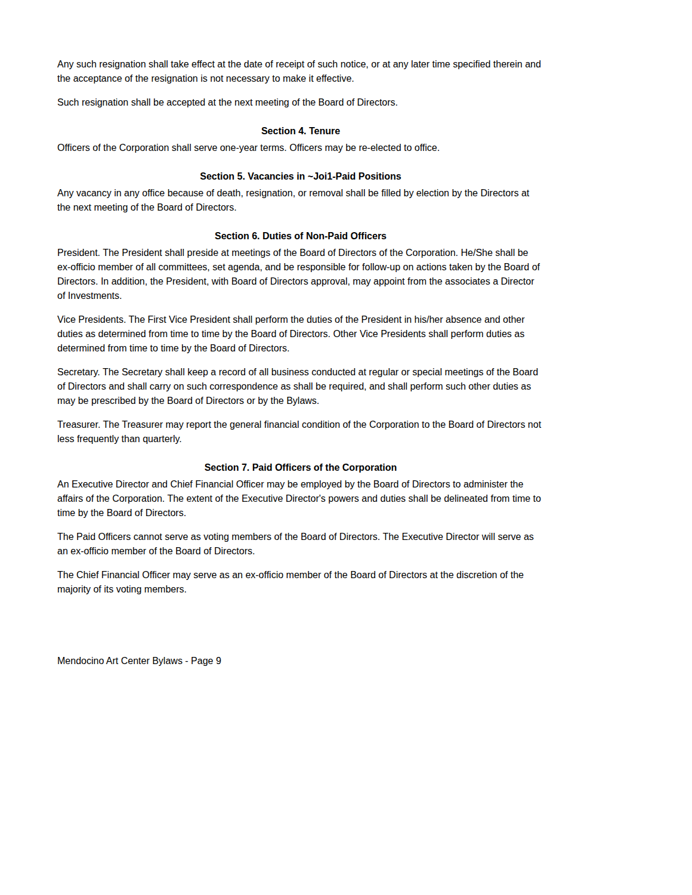Any such resignation shall take effect at the date of receipt of such notice, or at any later time specified therein and the acceptance of the resignation is not necessary to make it effective.
Such resignation shall be accepted at the next meeting of the Board of Directors.
Section 4. Tenure
Officers of the Corporation shall serve one-year terms. Officers may be re-elected to office.
Section 5. Vacancies in ~Joi1-Paid Positions
Any vacancy in any office because of death, resignation, or removal shall be filled by election by the Directors at the next meeting of the Board of Directors.
Section 6. Duties of Non-Paid Officers
President. The President shall preside at meetings of the Board of Directors of the Corporation. He/She shall be ex-officio member of all committees, set agenda, and be responsible for follow-up on actions taken by the Board of Directors. In addition, the President, with Board of Directors approval, may appoint from the associates a Director of Investments.
Vice Presidents. The First Vice President shall perform the duties of the President in his/her absence and other duties as determined from time to time by the Board of Directors. Other Vice Presidents shall perform duties as determined from time to time by the Board of Directors.
Secretary. The Secretary shall keep a record of all business conducted at regular or special meetings of the Board of Directors and shall carry on such correspondence as shall be required, and shall perform such other duties as may be prescribed by the Board of Directors or by the Bylaws.
Treasurer. The Treasurer may report the general financial condition of the Corporation to the Board of Directors not less frequently than quarterly.
Section 7. Paid Officers of the Corporation
An Executive Director and Chief Financial Officer may be employed by the Board of Directors to administer the affairs of the Corporation. The extent of the Executive Director's powers and duties shall be delineated from time to time by the Board of Directors.
The Paid Officers cannot serve as voting members of the Board of Directors. The Executive Director will serve as an ex-officio member of the Board of Directors.
The Chief Financial Officer may serve as an ex-officio member of the Board of Directors at the discretion of the majority of its voting members.
Mendocino Art Center Bylaws - Page 9